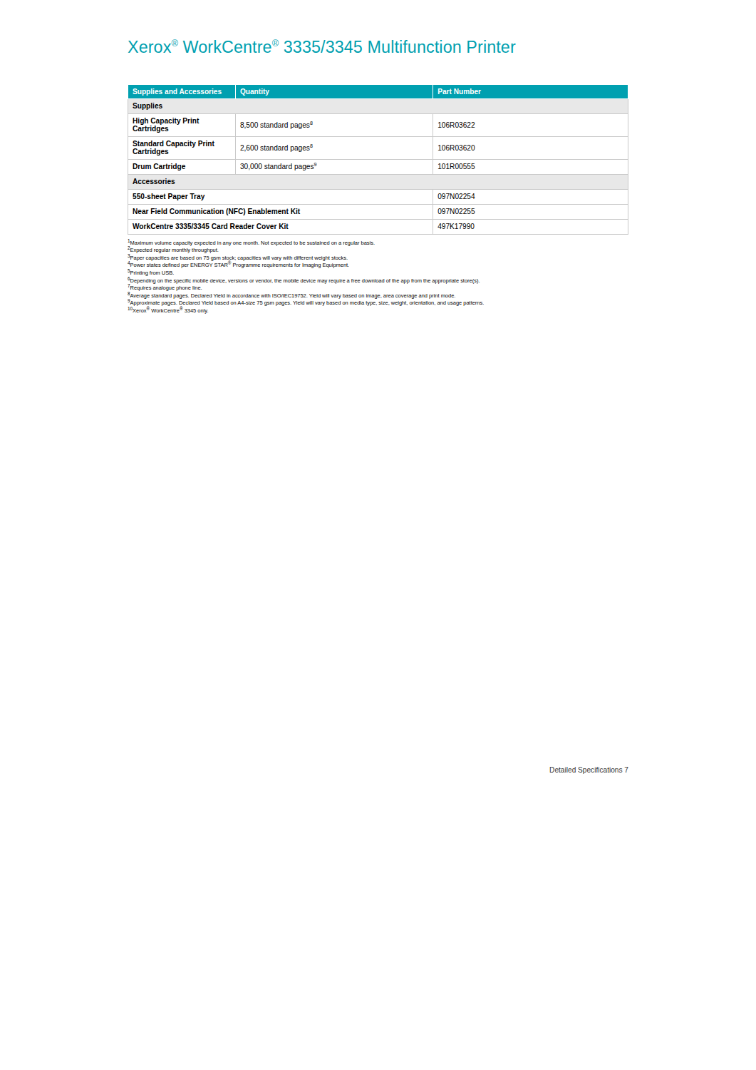Xerox® WorkCentre® 3335/3345 Multifunction Printer
| Supplies and Accessories | Quantity | Part Number |
| --- | --- | --- |
| Supplies |
| High Capacity Print Cartridges | 8,500 standard pages 8 | 106R03622 |
| Standard Capacity Print Cartridges | 2,600 standard pages 8 | 106R03620 |
| Drum Cartridge | 30,000 standard pages 9 | 101R00555 |
| Accessories |
| 550-sheet Paper Tray | 097N02254 |
| Near Field Communication (NFC) Enablement Kit | 097N02255 |
| WorkCentre 3335/3345 Card Reader Cover Kit | 497K17990 |
1Maximum volume capacity expected in any one month. Not expected to be sustained on a regular basis.
2Expected regular monthly throughput.
3Paper capacities are based on 75 gsm stock; capacities will vary with different weight stocks.
4Power states defined per ENERGY STAR® Programme requirements for Imaging Equipment.
5Printing from USB.
6Depending on the specific mobile device, versions or vendor, the mobile device may require a free download of the app from the appropriate store(s).
7Requires analogue phone line.
8Average standard pages. Declared Yield in accordance with ISO/IEC19752. Yield will vary based on image, area coverage and print mode.
9Approximate pages. Declared Yield based on A4-size 75 gsm pages. Yield will vary based on media type, size, weight, orientation, and usage patterns.
10Xerox® WorkCentre® 3345 only.
Detailed Specifications 7